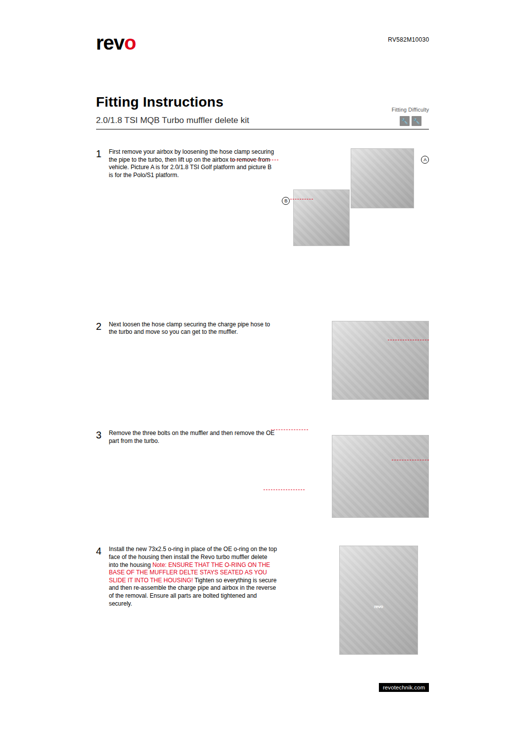revo
RV582M10030
Fitting Instructions
2.0/1.8 TSI MQB Turbo muffler delete kit
Fitting Difficulty
🔧 🔧
1
First remove your airbox by loosening the hose clamp securing the pipe to the turbo, then lift up on the airbox to remove from vehicle. Picture A is for 2.0/1.8 TSI Golf platform and picture B is for the Polo/S1 platform.
A
B
2
Next loosen the hose clamp securing the charge pipe hose to the turbo and move so you can get to the muffler.
3
Remove the three bolts on the muffler and then remove the OE part from the turbo.
4
Install the new 73x2.5 o-ring in place of the OE o-ring on the top face of the housing then install the Revo turbo muffler delete into the housing Note: ENSURE THAT THE O-RING ON THE BASE OF THE MUFFLER DELTE STAYS SEATED AS YOU SLIDE IT INTO THE HOUSING! Tighten so everything is secure and then re-assemble the charge pipe and airbox in the reverse of the removal. Ensure all parts are bolted tightened and securely.
revo
revotechnik.com